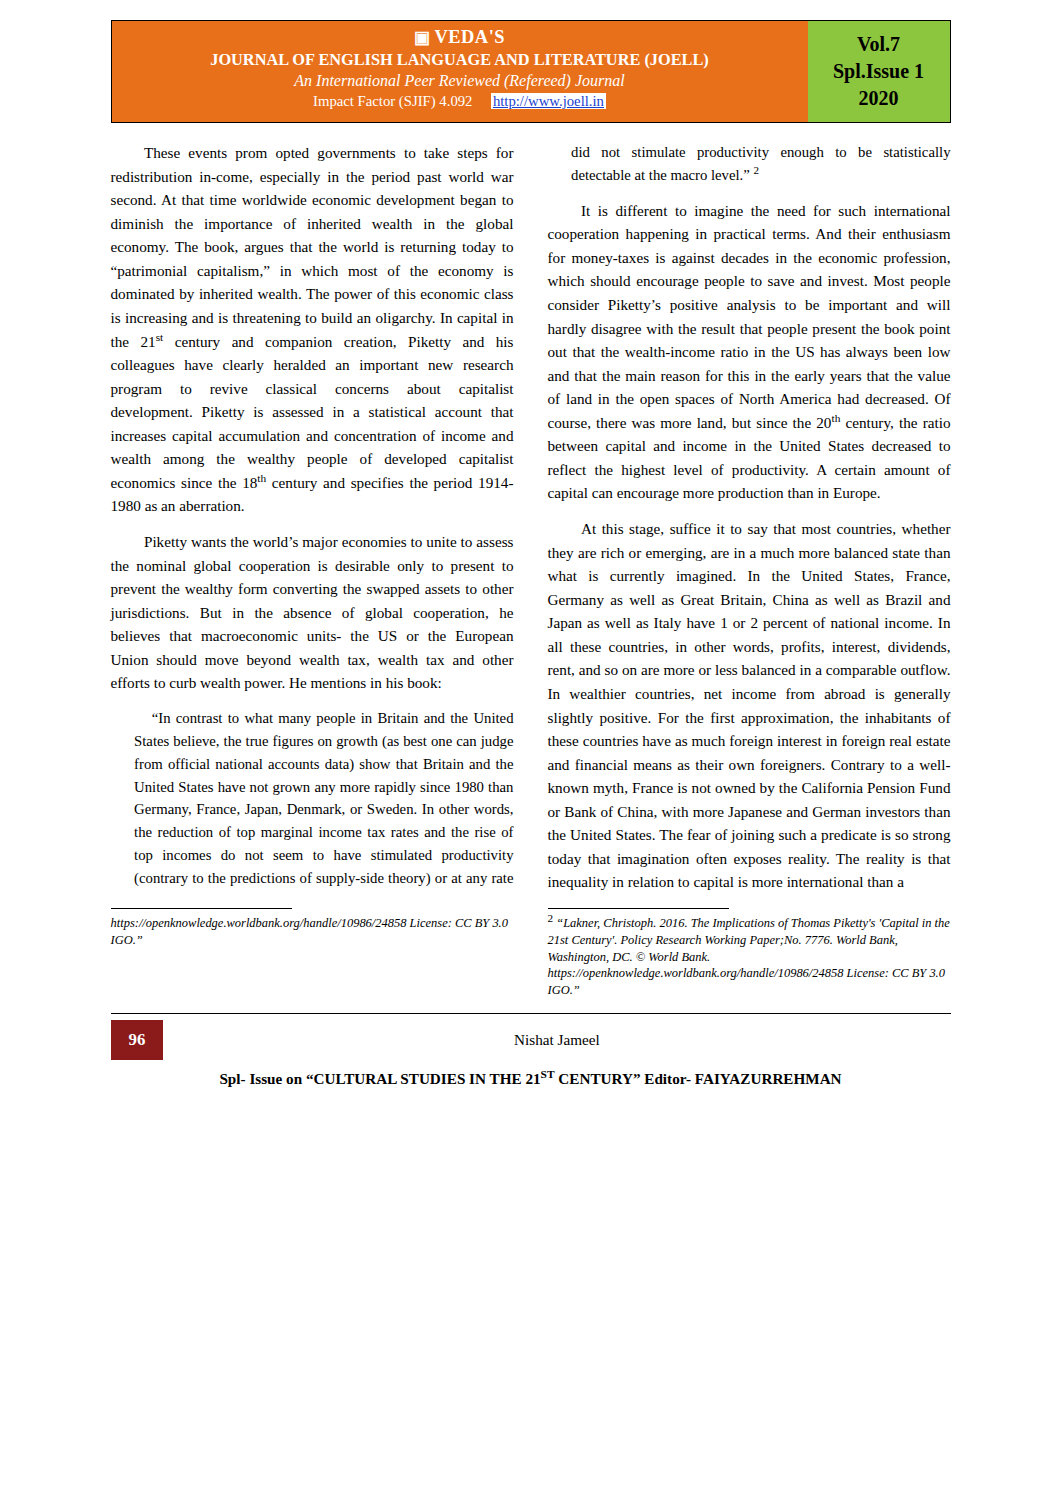▣VEDA'S
JOURNAL OF ENGLISH LANGUAGE AND LITERATURE (JOELL)
An International Peer Reviewed (Refereed) Journal
Impact Factor (SJIF) 4.092 http://www.joell.in
Vol.7
Spl.Issue 1
2020
These events prom opted governments to take steps for redistribution in-come, especially in the period past world war second. At that time worldwide economic development began to diminish the importance of inherited wealth in the global economy. The book, argues that the world is returning today to “patrimonial capitalism,” in which most of the economy is dominated by inherited wealth. The power of this economic class is increasing and is threatening to build an oligarchy. In capital in the 21st century and companion creation, Piketty and his colleagues have clearly heralded an important new research program to revive classical concerns about capitalist development. Piketty is assessed in a statistical account that increases capital accumulation and concentration of income and wealth among the wealthy people of developed capitalist economics since the 18th century and specifies the period 1914-1980 as an aberration.
Piketty wants the world’s major economies to unite to assess the nominal global cooperation is desirable only to present to prevent the wealthy form converting the swapped assets to other jurisdictions. But in the absence of global cooperation, he believes that macroeconomic units- the US or the European Union should move beyond wealth tax, wealth tax and other efforts to curb wealth power. He mentions in his book:
“In contrast to what many people in Britain and the United States believe, the true figures on growth (as best one can judge from official national accounts data) show that Britain and the United States have not grown any more rapidly since 1980 than Germany, France, Japan, Denmark, or Sweden. In other words, the reduction of top marginal income tax rates and the rise of top incomes do not seem to have stimulated productivity (contrary to the predictions of supply-side theory) or at any rate did not stimulate productivity enough to be statistically detectable at the macro level.” 2
It is different to imagine the need for such international cooperation happening in practical terms. And their enthusiasm for money-taxes is against decades in the economic profession, which should encourage people to save and invest. Most people consider Piketty’s positive analysis to be important and will hardly disagree with the result that people present the book point out that the wealth-income ratio in the US has always been low and that the main reason for this in the early years that the value of land in the open spaces of North America had decreased. Of course, there was more land, but since the 20th century, the ratio between capital and income in the United States decreased to reflect the highest level of productivity. A certain amount of capital can encourage more production than in Europe.
At this stage, suffice it to say that most countries, whether they are rich or emerging, are in a much more balanced state than what is currently imagined. In the United States, France, Germany as well as Great Britain, China as well as Brazil and Japan as well as Italy have 1 or 2 percent of national income. In all these countries, in other words, profits, interest, dividends, rent, and so on are more or less balanced in a comparable outflow. In wealthier countries, net income from abroad is generally slightly positive. For the first approximation, the inhabitants of these countries have as much foreign interest in foreign real estate and financial means as their own foreigners. Contrary to a well-known myth, France is not owned by the California Pension Fund or Bank of China, with more Japanese and German investors than the United States. The fear of joining such a predicate is so strong today that imagination often exposes reality. The reality is that inequality in relation to capital is more international than a
https://openknowledge.worldbank.org/handle/10986/24858 License: CC BY 3.0 IGO.”
2 “Lakner, Christoph. 2016. The Implications of Thomas Piketty's 'Capital in the 21st Century'. Policy Research Working Paper;No. 7776. World Bank, Washington, DC. © World Bank. https://openknowledge.worldbank.org/handle/10986/24858 License: CC BY 3.0 IGO.”
96
Nishat Jameel
Spl- Issue on “CULTURAL STUDIES IN THE 21ST CENTURY” Editor- FAIYAZURREHMAN